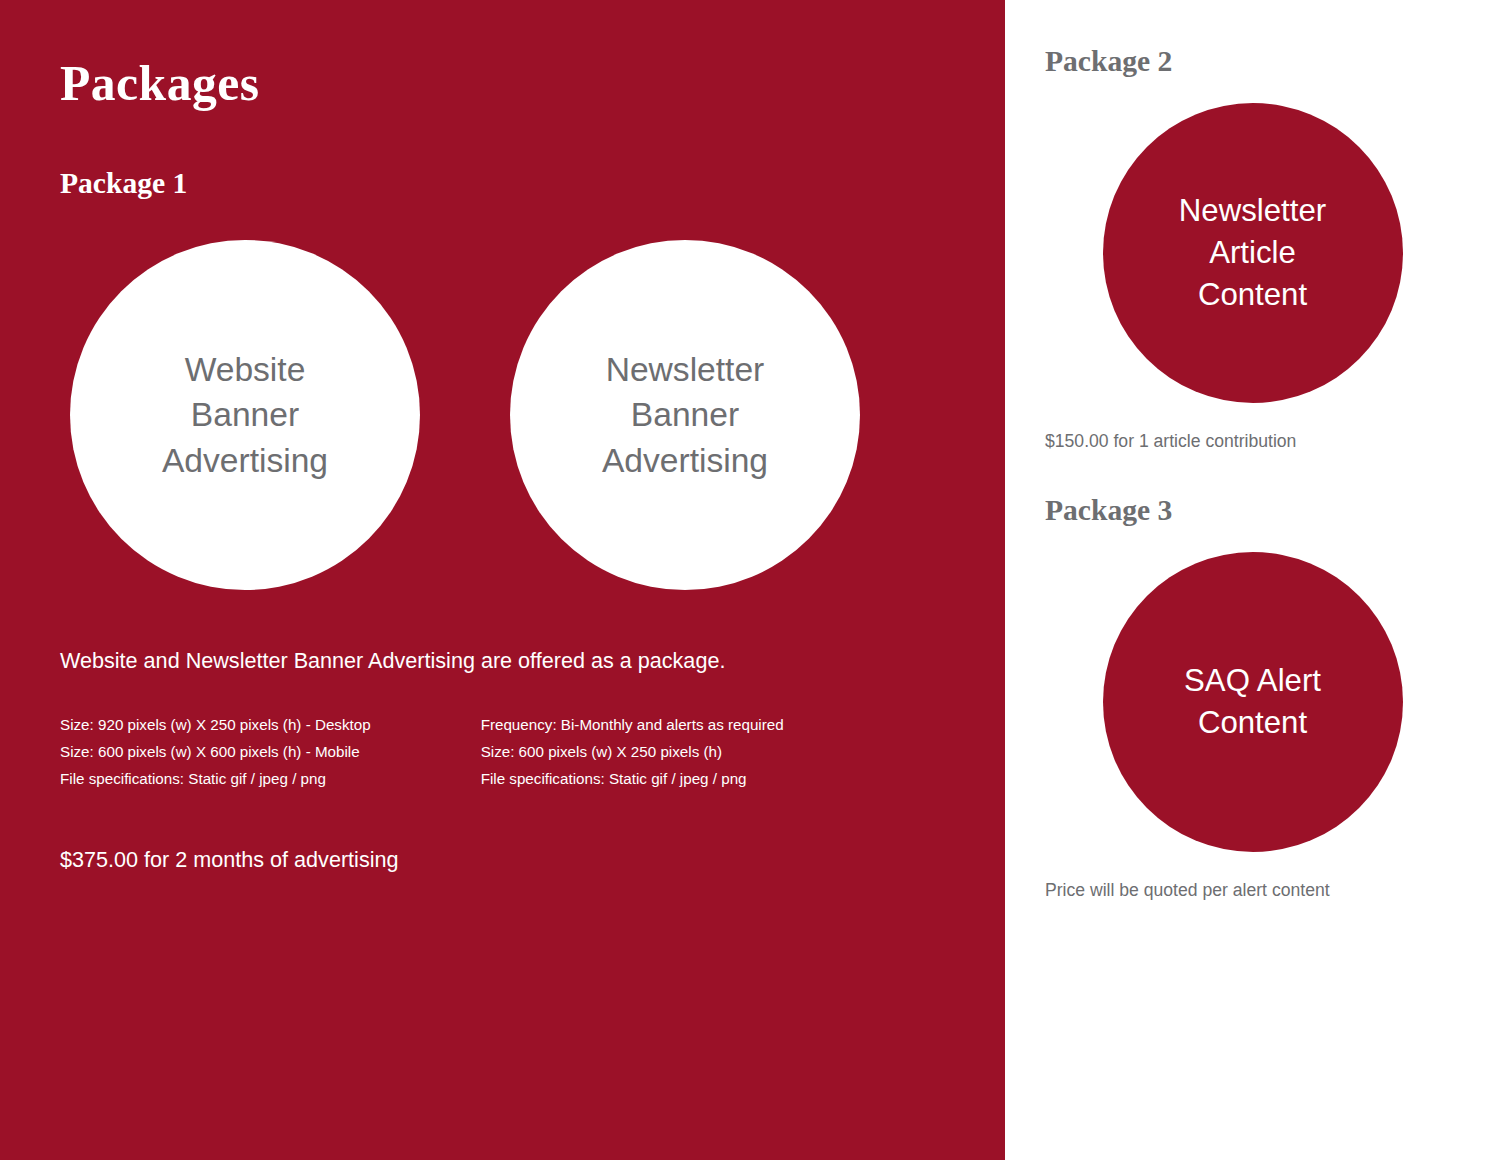Packages
Package 1
Website
Banner
Advertising
Newsletter
Banner
Advertising
Website and Newsletter Banner Advertising are offered as a package.
Size: 920 pixels (w) X 250 pixels (h) - Desktop
Size: 600 pixels (w) X 600 pixels (h) - Mobile
File specifications: Static gif / jpeg / png
Frequency: Bi-Monthly and alerts as required
Size: 600 pixels (w) X 250 pixels (h)
File specifications: Static gif / jpeg / png
$375.00 for 2 months of advertising
Package 2
Newsletter
Article
Content
$150.00 for 1 article contribution
Package 3
SAQ Alert
Content
Price will be quoted per alert content